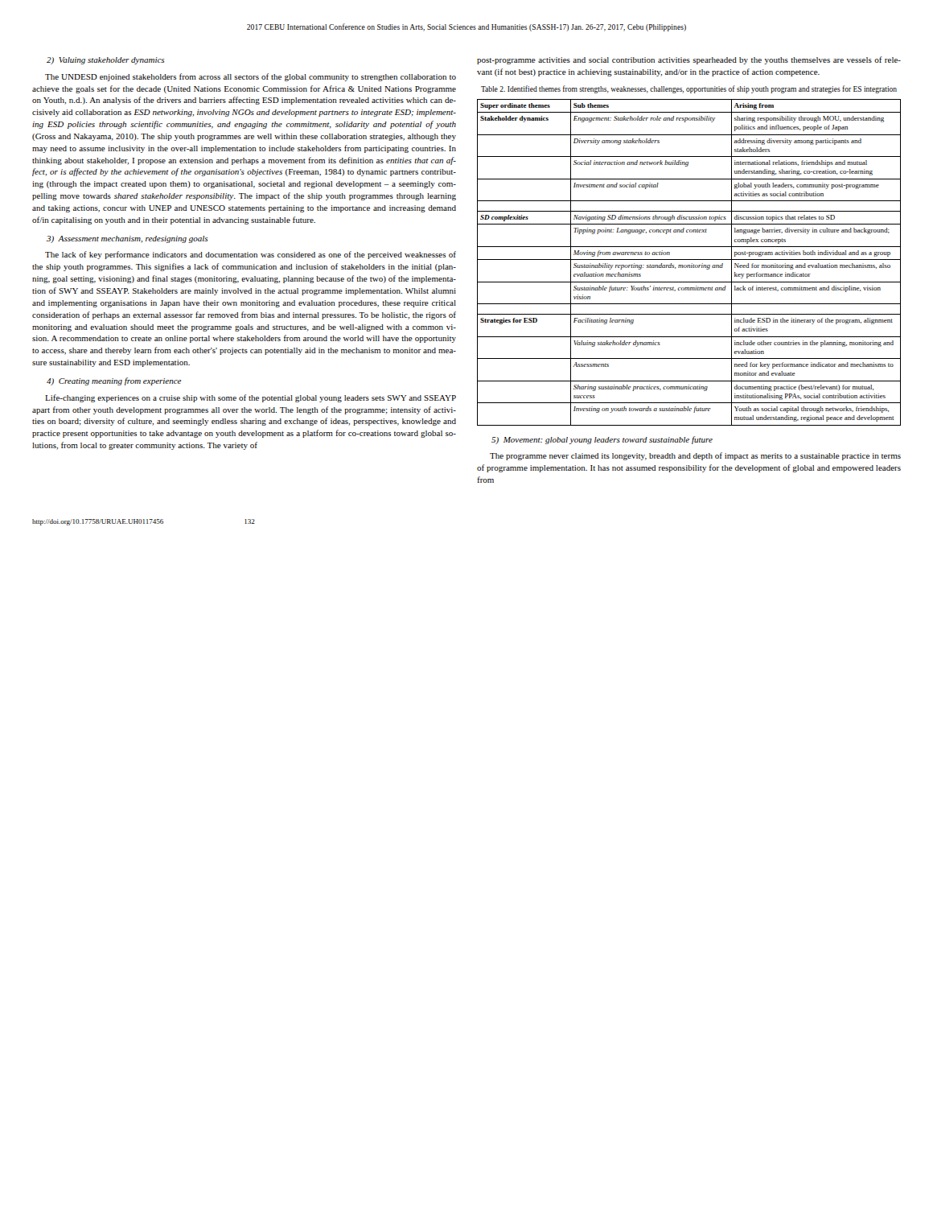2017 CEBU International Conference on Studies in Arts, Social Sciences and Humanities (SASSH-17) Jan. 26-27, 2017, Cebu (Philippines)
2) Valuing stakeholder dynamics
The UNDESD enjoined stakeholders from across all sectors of the global community to strengthen collaboration to achieve the goals set for the decade (United Nations Economic Commission for Africa & United Nations Programme on Youth, n.d.). An analysis of the drivers and barriers affecting ESD implementation revealed activities which can decisively aid collaboration as ESD networking, involving NGOs and development partners to integrate ESD; implementing ESD policies through scientific communities, and engaging the commitment, solidarity and potential of youth (Gross and Nakayama, 2010). The ship youth programmes are well within these collaboration strategies, although they may need to assume inclusivity in the over-all implementation to include stakeholders from participating countries. In thinking about stakeholder, I propose an extension and perhaps a movement from its definition as entities that can affect, or is affected by the achievement of the organisation's objectives (Freeman, 1984) to dynamic partners contributing (through the impact created upon them) to organisational, societal and regional development – a seemingly compelling move towards shared stakeholder responsibility. The impact of the ship youth programmes through learning and taking actions, concur with UNEP and UNESCO statements pertaining to the importance and increasing demand of/in capitalising on youth and in their potential in advancing sustainable future.
3) Assessment mechanism, redesigning goals
The lack of key performance indicators and documentation was considered as one of the perceived weaknesses of the ship youth programmes. This signifies a lack of communication and inclusion of stakeholders in the initial (planning, goal setting, visioning) and final stages (monitoring, evaluating, planning because of the two) of the implementation of SWY and SSEAYP. Stakeholders are mainly involved in the actual programme implementation. Whilst alumni and implementing organisations in Japan have their own monitoring and evaluation procedures, these require critical consideration of perhaps an external assessor far removed from bias and internal pressures. To be holistic, the rigors of monitoring and evaluation should meet the programme goals and structures, and be well-aligned with a common vision. A recommendation to create an online portal where stakeholders from around the world will have the opportunity to access, share and thereby learn from each other's' projects can potentially aid in the mechanism to monitor and measure sustainability and ESD implementation.
4) Creating meaning from experience
Life-changing experiences on a cruise ship with some of the potential global young leaders sets SWY and SSEAYP apart from other youth development programmes all over the world. The length of the programme; intensity of activities on board; diversity of culture, and seemingly endless sharing and exchange of ideas, perspectives, knowledge and practice present opportunities to take advantage on youth development as a platform for co-creations toward global solutions, from local to greater community actions. The variety of
post-programme activities and social contribution activities spearheaded by the youths themselves are vessels of relevant (if not best) practice in achieving sustainability, and/or in the practice of action competence.
Table 2. Identified themes from strengths, weaknesses, challenges, opportunities of ship youth program and strategies for ES integration
| Super ordinate themes | Sub themes | Arising from |
| --- | --- | --- |
| Stakeholder dynamics | Engagement: Stakeholder role and responsibility | sharing responsibility through MOU, understanding politics and influences, people of Japan |
| | Diversity among stakeholders | addressing diversity among participants and stakeholders |
| | Social interaction and network building | international relations, friendships and mutual understanding, sharing, co-creation, co-learning |
| | Investment and social capital | global youth leaders, community post-programme activities as social contribution |
| SD complexities | Navigating SD dimensions through discussion topics | discussion topics that relates to SD |
| | Tipping point: Language, concept and context | language barrier, diversity in culture and background; complex concepts |
| | Moving from awareness to action | post-program activities both individual and as a group |
| | Sustainability reporting: standards, monitoring and evaluation mechanisms | Need for monitoring and evaluation mechanisms, also key performance indicator |
| | Sustainable future: Youths' interest, commitment and vision | lack of interest, commitment and discipline, vision |
| Strategies for ESD | Facilitating learning | include ESD in the itinerary of the program, alignment of activities |
| | Valuing stakeholder dynamics | include other countries in the planning, monitoring and evaluation |
| | Assessments | need for key performance indicator and mechanisms to monitor and evaluate |
| | Sharing sustainable practices, communicating success | documenting practice (best/relevant) for mutual, institutionalising PPAs, social contribution activities |
| | Investing on youth towards a sustainable future | Youth as social capital through networks, friendships, mutual understanding, regional peace and development |
5) Movement: global young leaders toward sustainable future
The programme never claimed its longevity, breadth and depth of impact as merits to a sustainable practice in terms of programme implementation. It has not assumed responsibility for the development of global and empowered leaders from
http://doi.org/10.17758/URUAE.UH0117456 132